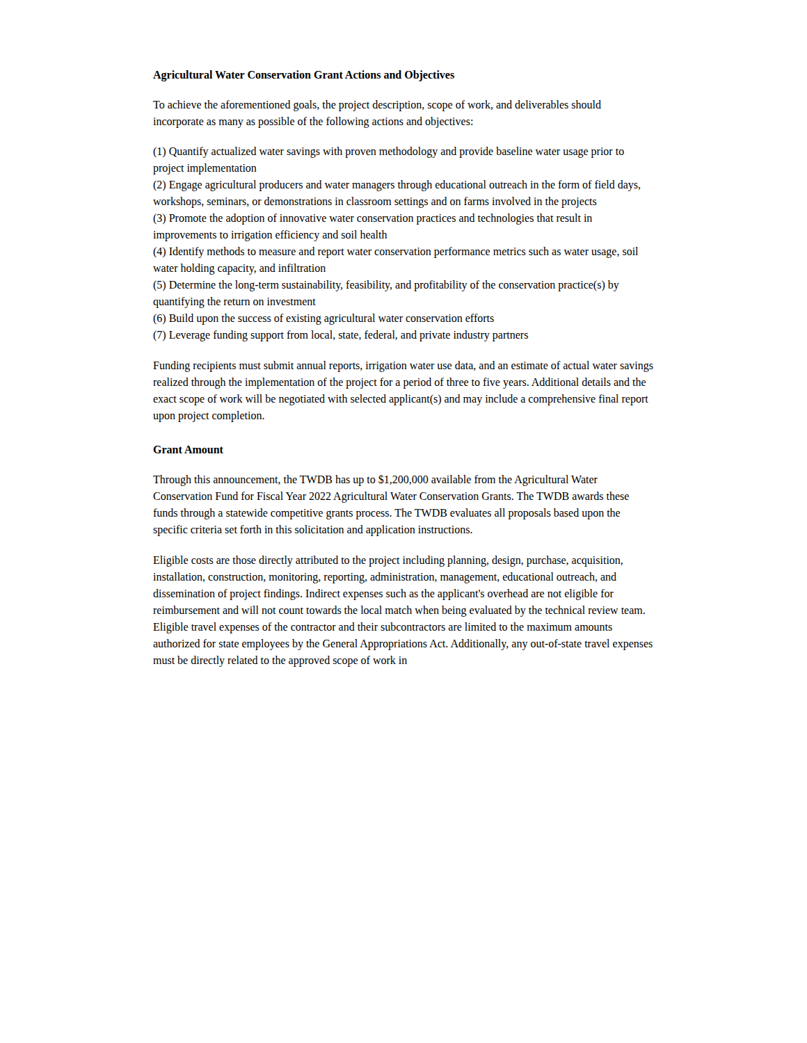Agricultural Water Conservation Grant Actions and Objectives
To achieve the aforementioned goals, the project description, scope of work, and deliverables should incorporate as many as possible of the following actions and objectives:
(1) Quantify actualized water savings with proven methodology and provide baseline water usage prior to project implementation
(2) Engage agricultural producers and water managers through educational outreach in the form of field days, workshops, seminars, or demonstrations in classroom settings and on farms involved in the projects
(3) Promote the adoption of innovative water conservation practices and technologies that result in improvements to irrigation efficiency and soil health
(4) Identify methods to measure and report water conservation performance metrics such as water usage, soil water holding capacity, and infiltration
(5) Determine the long-term sustainability, feasibility, and profitability of the conservation practice(s) by quantifying the return on investment
(6) Build upon the success of existing agricultural water conservation efforts
(7) Leverage funding support from local, state, federal, and private industry partners
Funding recipients must submit annual reports, irrigation water use data, and an estimate of actual water savings realized through the implementation of the project for a period of three to five years. Additional details and the exact scope of work will be negotiated with selected applicant(s) and may include a comprehensive final report upon project completion.
Grant Amount
Through this announcement, the TWDB has up to $1,200,000 available from the Agricultural Water Conservation Fund for Fiscal Year 2022 Agricultural Water Conservation Grants. The TWDB awards these funds through a statewide competitive grants process. The TWDB evaluates all proposals based upon the specific criteria set forth in this solicitation and application instructions.
Eligible costs are those directly attributed to the project including planning, design, purchase, acquisition, installation, construction, monitoring, reporting, administration, management, educational outreach, and dissemination of project findings. Indirect expenses such as the applicant's overhead are not eligible for reimbursement and will not count towards the local match when being evaluated by the technical review team. Eligible travel expenses of the contractor and their subcontractors are limited to the maximum amounts authorized for state employees by the General Appropriations Act. Additionally, any out-of-state travel expenses must be directly related to the approved scope of work in